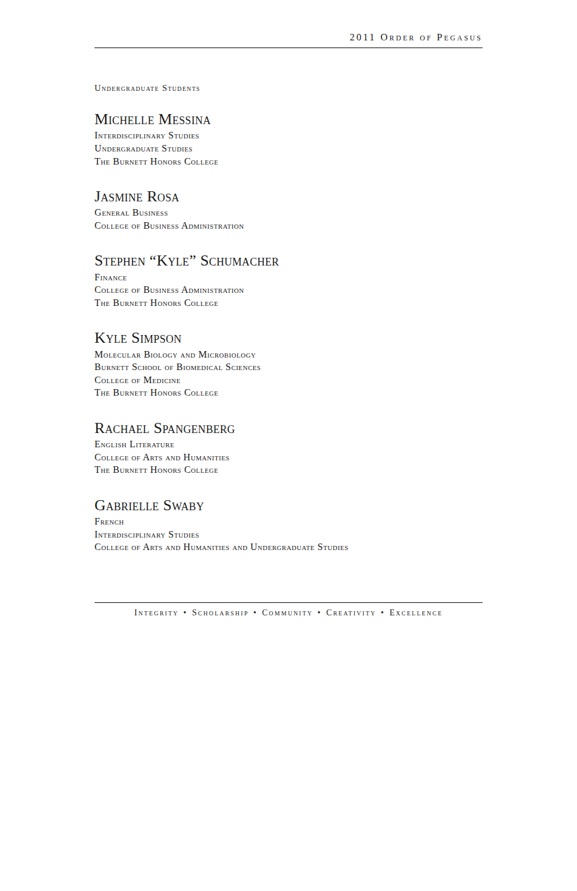2011 Order of Pegasus
Undergraduate Students
Michelle Messina
Interdisciplinary Studies
Undergraduate Studies
The Burnett Honors College
Jasmine Rosa
General Business
College of Business Administration
Stephen “Kyle” Schumacher
Finance
College of Business Administration
The Burnett Honors College
Kyle Simpson
Molecular Biology and Microbiology
Burnett School of Biomedical Sciences
College of Medicine
The Burnett Honors College
Rachael Spangenberg
English Literature
College of Arts and Humanities
The Burnett Honors College
Gabrielle Swaby
French
Interdisciplinary Studies
College of Arts and Humanities and Undergraduate Studies
Integrity • Scholarship • Community • Creativity • Excellence